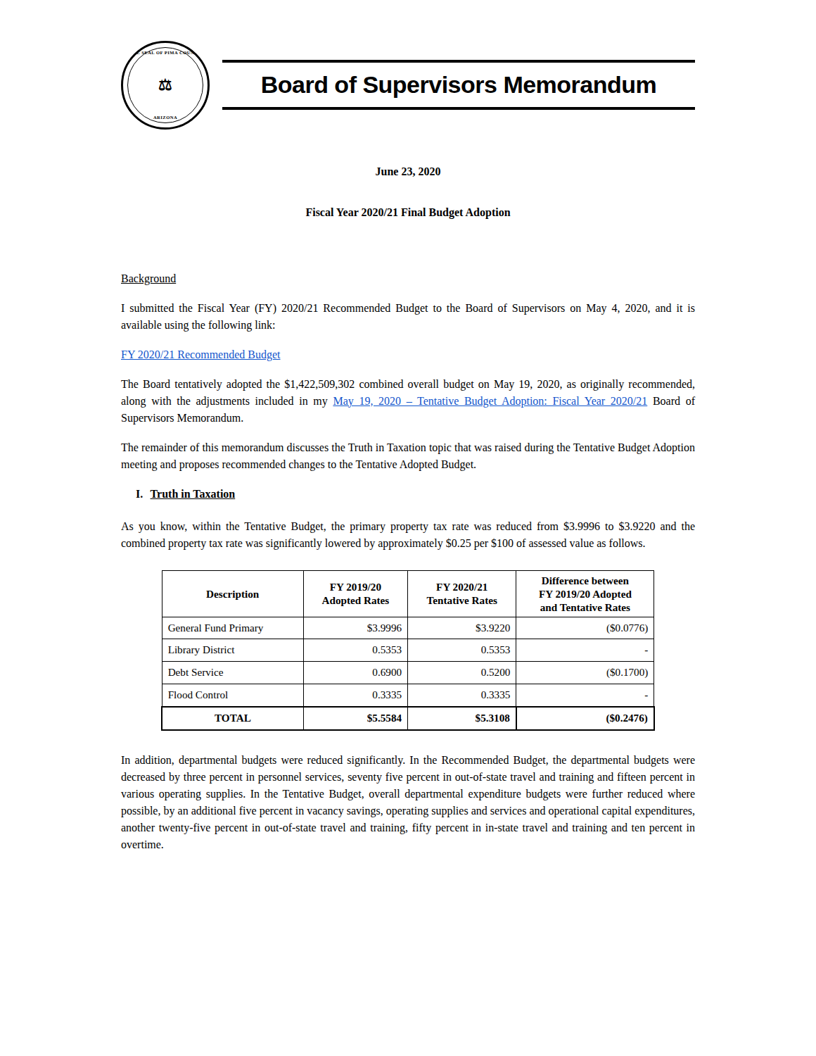The Seal of Pima County ⚖ Arizona
Board of Supervisors Memorandum
June 23, 2020
Fiscal Year 2020/21 Final Budget Adoption
Background
I submitted the Fiscal Year (FY) 2020/21 Recommended Budget to the Board of Supervisors on May 4, 2020, and it is available using the following link:
FY 2020/21 Recommended Budget
The Board tentatively adopted the $1,422,509,302 combined overall budget on May 19, 2020, as originally recommended, along with the adjustments included in my May 19, 2020 – Tentative Budget Adoption: Fiscal Year 2020/21 Board of Supervisors Memorandum.
The remainder of this memorandum discusses the Truth in Taxation topic that was raised during the Tentative Budget Adoption meeting and proposes recommended changes to the Tentative Adopted Budget.
Truth in Taxation
As you know, within the Tentative Budget, the primary property tax rate was reduced from $3.9996 to $3.9220 and the combined property tax rate was significantly lowered by approximately $0.25 per $100 of assessed value as follows.
| Description | FY 2019/20 Adopted Rates | FY 2020/21 Tentative Rates | Difference between FY 2019/20 Adopted and Tentative Rates |
| --- | --- | --- | --- |
| General Fund Primary | $3.9996 | $3.9220 | ($0.0776) |
| Library District | 0.5353 | 0.5353 | - |
| Debt Service | 0.6900 | 0.5200 | ($0.1700) |
| Flood Control | 0.3335 | 0.3335 | - |
| TOTAL | $5.5584 | $5.3108 | ($0.2476) |
In addition, departmental budgets were reduced significantly. In the Recommended Budget, the departmental budgets were decreased by three percent in personnel services, seventy five percent in out-of-state travel and training and fifteen percent in various operating supplies. In the Tentative Budget, overall departmental expenditure budgets were further reduced where possible, by an additional five percent in vacancy savings, operating supplies and services and operational capital expenditures, another twenty-five percent in out-of-state travel and training, fifty percent in in-state travel and training and ten percent in overtime.